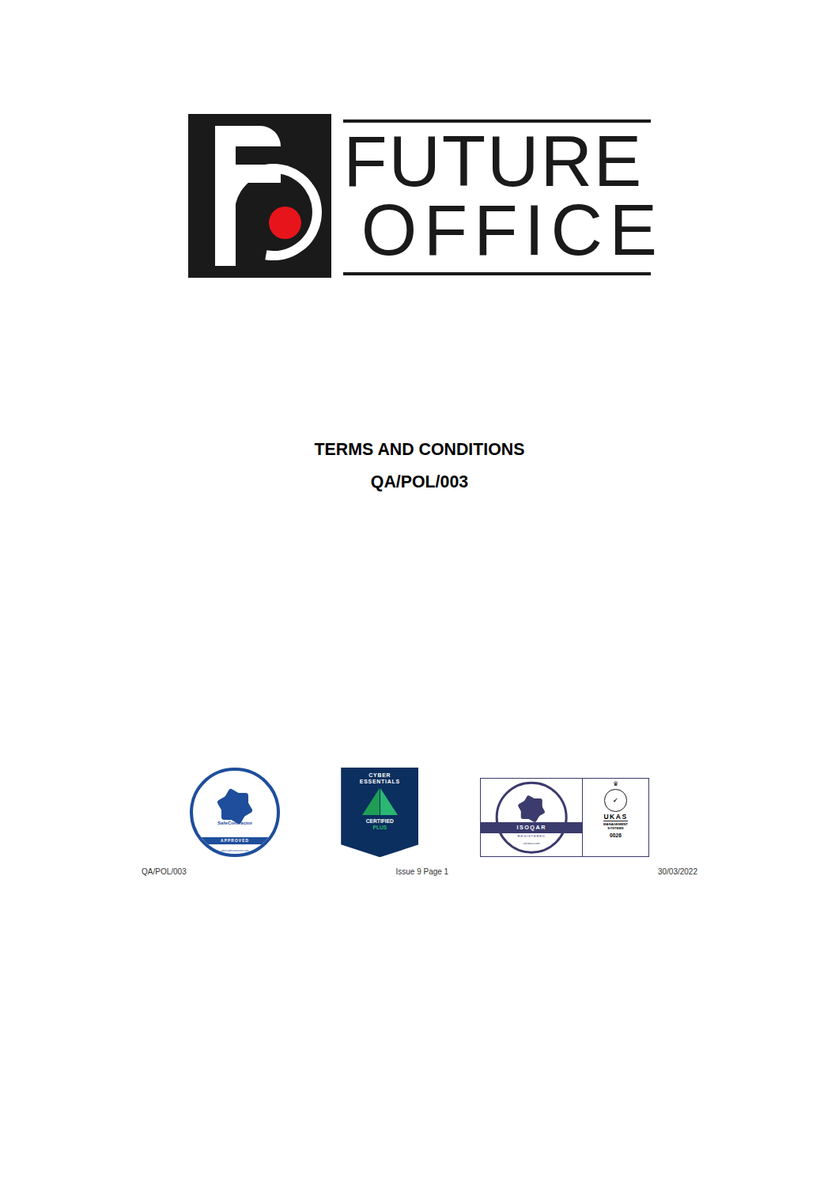FUTURE
OFFICE
TERMS AND CONDITIONS
QA/POL/003
SafeContractor
APPROVED
www.safecontractor.com
CYBER
ESSENTIALS
CERTIFIED
PLUS
ISOQAR
REGISTERED
alcumus.com
♛
✓
UKAS
MANAGEMENT
SYSTEMS
0026
QA/POL/003
Issue 9 Page 1
30/03/2022